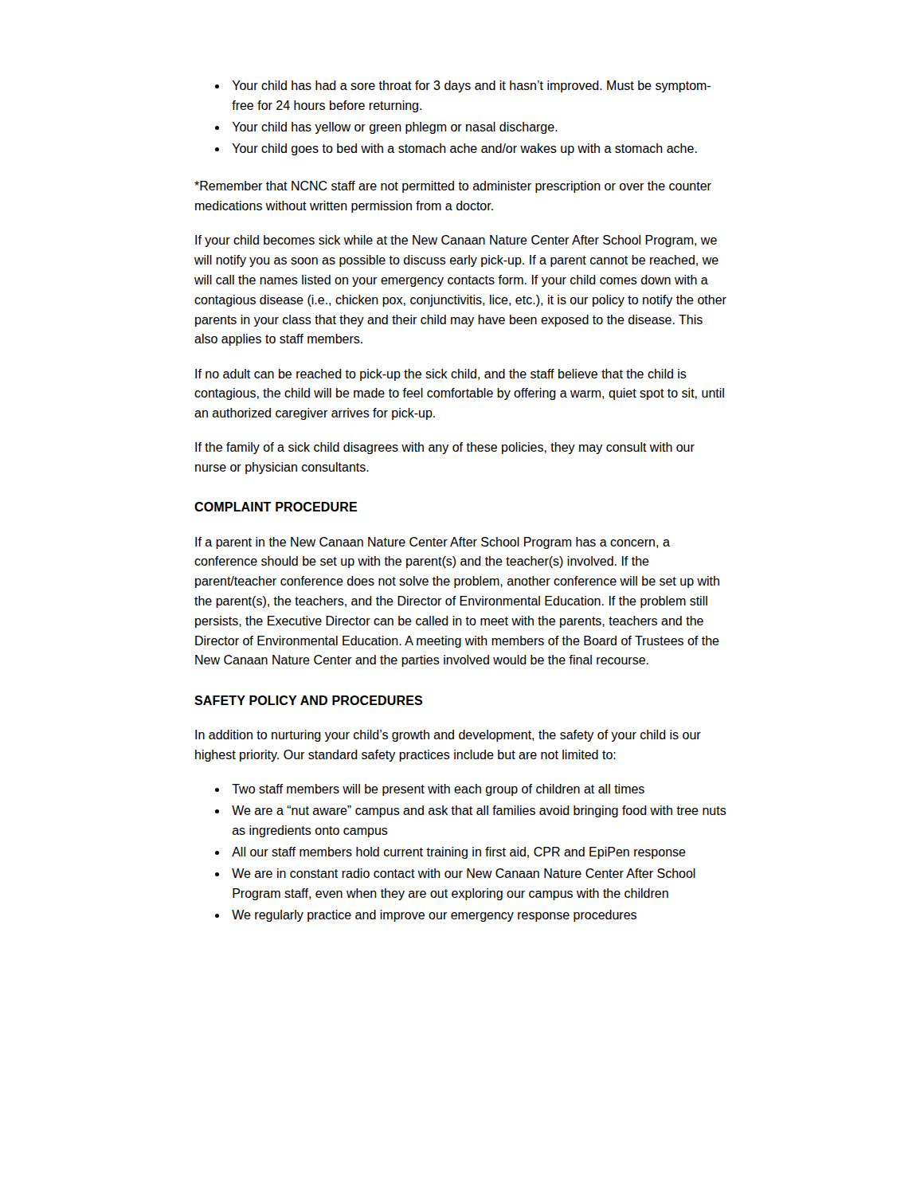Your child has had a sore throat for 3 days and it hasn’t improved. Must be symptom-free for 24 hours before returning.
Your child has yellow or green phlegm or nasal discharge.
Your child goes to bed with a stomach ache and/or wakes up with a stomach ache.
*Remember that NCNC staff are not permitted to administer prescription or over the counter medications without written permission from a doctor.
If your child becomes sick while at the New Canaan Nature Center After School Program, we will notify you as soon as possible to discuss early pick-up. If a parent cannot be reached, we will call the names listed on your emergency contacts form. If your child comes down with a contagious disease (i.e., chicken pox, conjunctivitis, lice, etc.), it is our policy to notify the other parents in your class that they and their child may have been exposed to the disease. This also applies to staff members.
If no adult can be reached to pick-up the sick child, and the staff believe that the child is contagious, the child will be made to feel comfortable by offering a warm, quiet spot to sit, until an authorized caregiver arrives for pick-up.
If the family of a sick child disagrees with any of these policies, they may consult with our nurse or physician consultants.
Complaint Procedure
If a parent in the New Canaan Nature Center After School Program has a concern, a conference should be set up with the parent(s) and the teacher(s) involved. If the parent/teacher conference does not solve the problem, another conference will be set up with the parent(s), the teachers, and the Director of Environmental Education. If the problem still persists, the Executive Director can be called in to meet with the parents, teachers and the Director of Environmental Education. A meeting with members of the Board of Trustees of the New Canaan Nature Center and the parties involved would be the final recourse.
Safety Policy and Procedures
In addition to nurturing your child’s growth and development, the safety of your child is our highest priority. Our standard safety practices include but are not limited to:
Two staff members will be present with each group of children at all times
We are a “nut aware” campus and ask that all families avoid bringing food with tree nuts as ingredients onto campus
All our staff members hold current training in first aid, CPR and EpiPen response
We are in constant radio contact with our New Canaan Nature Center After School Program staff, even when they are out exploring our campus with the children
We regularly practice and improve our emergency response procedures